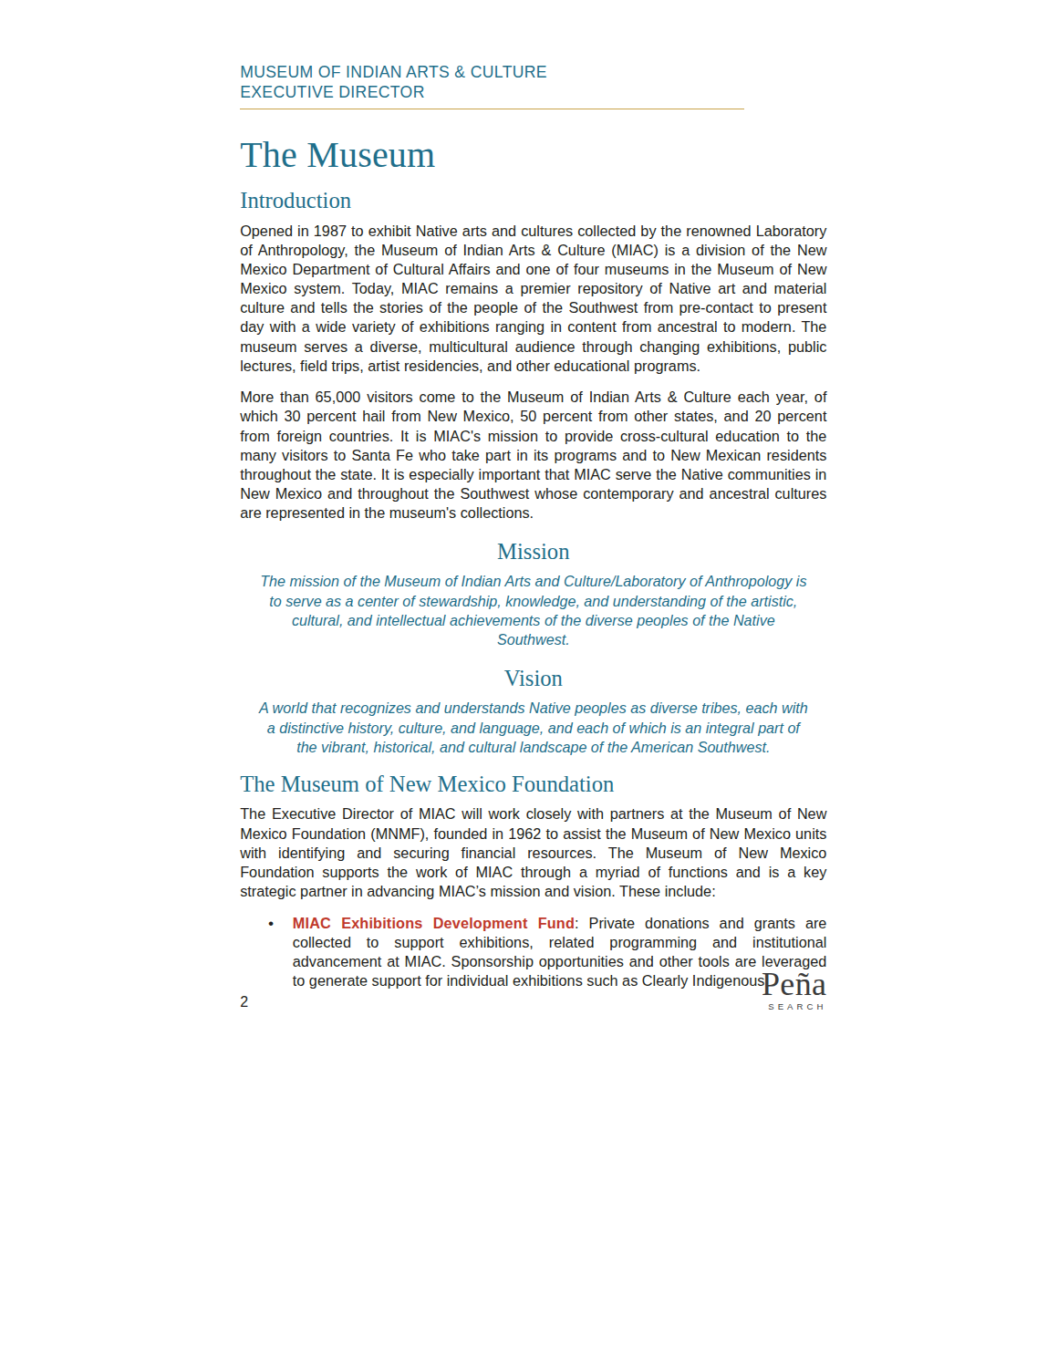MUSEUM OF INDIAN ARTS & CULTURE
EXECUTIVE DIRECTOR
The Museum
Introduction
Opened in 1987 to exhibit Native arts and cultures collected by the renowned Laboratory of Anthropology, the Museum of Indian Arts & Culture (MIAC) is a division of the New Mexico Department of Cultural Affairs and one of four museums in the Museum of New Mexico system. Today, MIAC remains a premier repository of Native art and material culture and tells the stories of the people of the Southwest from pre-contact to present day with a wide variety of exhibitions ranging in content from ancestral to modern. The museum serves a diverse, multicultural audience through changing exhibitions, public lectures, field trips, artist residencies, and other educational programs.
More than 65,000 visitors come to the Museum of Indian Arts & Culture each year, of which 30 percent hail from New Mexico, 50 percent from other states, and 20 percent from foreign countries. It is MIAC's mission to provide cross-cultural education to the many visitors to Santa Fe who take part in its programs and to New Mexican residents throughout the state. It is especially important that MIAC serve the Native communities in New Mexico and throughout the Southwest whose contemporary and ancestral cultures are represented in the museum's collections.
Mission
The mission of the Museum of Indian Arts and Culture/Laboratory of Anthropology is to serve as a center of stewardship, knowledge, and understanding of the artistic, cultural, and intellectual achievements of the diverse peoples of the Native Southwest.
Vision
A world that recognizes and understands Native peoples as diverse tribes, each with a distinctive history, culture, and language, and each of which is an integral part of the vibrant, historical, and cultural landscape of the American Southwest.
The Museum of New Mexico Foundation
The Executive Director of MIAC will work closely with partners at the Museum of New Mexico Foundation (MNMF), founded in 1962 to assist the Museum of New Mexico units with identifying and securing financial resources. The Museum of New Mexico Foundation supports the work of MIAC through a myriad of functions and is a key strategic partner in advancing MIAC’s mission and vision. These include:
MIAC Exhibitions Development Fund: Private donations and grants are collected to support exhibitions, related programming and institutional advancement at MIAC. Sponsorship opportunities and other tools are leveraged to generate support for individual exhibitions such as Clearly Indigenous.
2
Peña
SEARCH